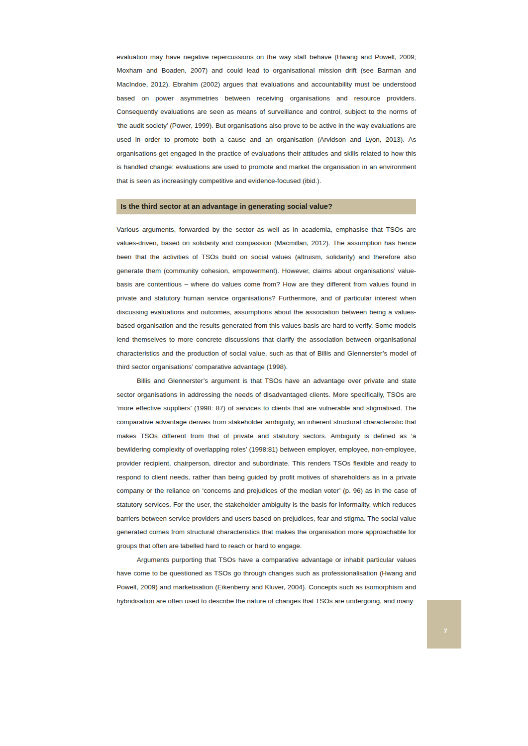evaluation may have negative repercussions on the way staff behave (Hwang and Powell, 2009; Moxham and Boaden, 2007) and could lead to organisational mission drift (see Barman and MacIndoe, 2012). Ebrahim (2002) argues that evaluations and accountability must be understood based on power asymmetries between receiving organisations and resource providers. Consequently evaluations are seen as means of surveillance and control, subject to the norms of ‘the audit society’ (Power, 1999). But organisations also prove to be active in the way evaluations are used in order to promote both a cause and an organisation (Arvidson and Lyon, 2013). As organisations get engaged in the practice of evaluations their attitudes and skills related to how this is handled change: evaluations are used to promote and market the organisation in an environment that is seen as increasingly competitive and evidence-focused (ibid.).
Is the third sector at an advantage in generating social value?
Various arguments, forwarded by the sector as well as in academia, emphasise that TSOs are values-driven, based on solidarity and compassion (Macmillan, 2012). The assumption has hence been that the activities of TSOs build on social values (altruism, solidarity) and therefore also generate them (community cohesion, empowerment). However, claims about organisations’ value-basis are contentious – where do values come from? How are they different from values found in private and statutory human service organisations? Furthermore, and of particular interest when discussing evaluations and outcomes, assumptions about the association between being a values-based organisation and the results generated from this values-basis are hard to verify. Some models lend themselves to more concrete discussions that clarify the association between organisational characteristics and the production of social value, such as that of Billis and Glennerster’s model of third sector organisations’ comparative advantage (1998).
Billis and Glennerster’s argument is that TSOs have an advantage over private and state sector organisations in addressing the needs of disadvantaged clients. More specifically, TSOs are ‘more effective suppliers’ (1998: 87) of services to clients that are vulnerable and stigmatised. The comparative advantage derives from stakeholder ambiguity, an inherent structural characteristic that makes TSOs different from that of private and statutory sectors. Ambiguity is defined as ‘a bewildering complexity of overlapping roles’ (1998:81) between employer, employee, non-employee, provider recipient, chairperson, director and subordinate. This renders TSOs flexible and ready to respond to client needs, rather than being guided by profit motives of shareholders as in a private company or the reliance on ‘concerns and prejudices of the median voter’ (p. 96) as in the case of statutory services. For the user, the stakeholder ambiguity is the basis for informality, which reduces barriers between service providers and users based on prejudices, fear and stigma. The social value generated comes from structural characteristics that makes the organisation more approachable for groups that often are labelled hard to reach or hard to engage.
Arguments purporting that TSOs have a comparative advantage or inhabit particular values have come to be questioned as TSOs go through changes such as professionalisation (Hwang and Powell, 2009) and marketisation (Eikenberry and Kluver, 2004). Concepts such as isomorphism and hybridisation are often used to describe the nature of changes that TSOs are undergoing, and many
7